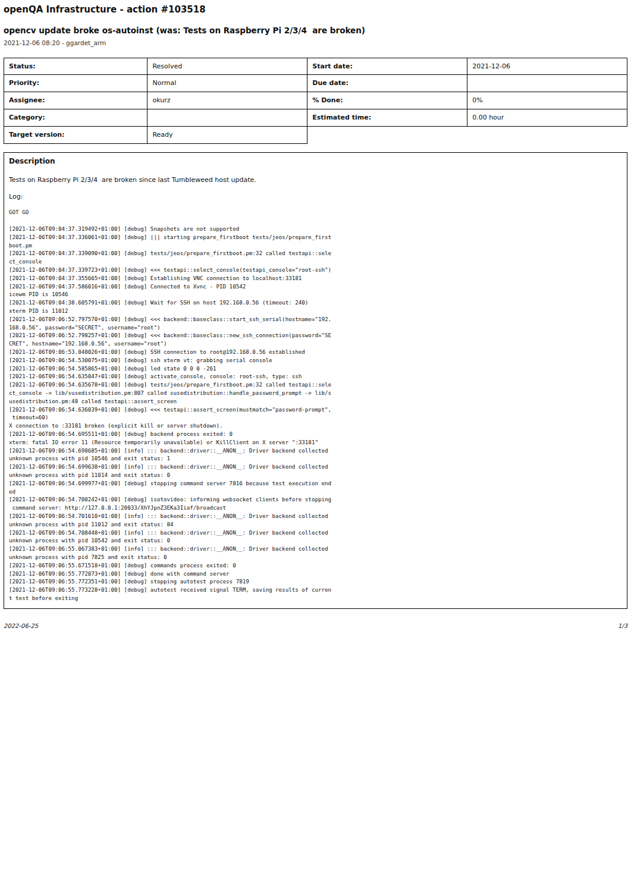openQA Infrastructure - action #103518
opencv update broke os-autoinst (was: Tests on Raspberry Pi 2/3/4 are broken)
2021-12-06 08:20 - ggardet_arm
| Status: | Resolved | Start date: | 2021-12-06 |
| Priority: | Normal | Due date: | |
| Assignee: | okurz | % Done: | 0% |
| Category: | | Estimated time: | 0.00 hour |
| Target version: | Ready | | |
Description
Tests on Raspberry Pi 2/3/4 are broken since last Tumbleweed host update.
Log:
GOT GO

[2021-12-06T09:04:37.319492+01:00] [debug] Snapshots are not supported
[2021-12-06T09:04:37.336061+01:00] [debug] ||| starting prepare_firstboot tests/jeos/prepare_first
boot.pm
[2021-12-06T09:04:37.339090+01:00] [debug] tests/jeos/prepare_firstboot.pm:32 called testapi::sele
ct_console
[2021-12-06T09:04:37.339723+01:00] [debug] <<< testapi::select_console(testapi_console="root-ssh")
[2021-12-06T09:04:37.355665+01:00] [debug] Establishing VNC connection to localhost:33181
[2021-12-06T09:04:37.586016+01:00] [debug] Connected to Xvnc - PID 10542
icewm PID is 10546
[2021-12-06T09:04:38.605791+01:00] [debug] Wait for SSH on host 192.168.0.56 (timeout: 240)
xterm PID is 11012
[2021-12-06T09:06:52.797570+01:00] [debug] <<< backend::baseclass::start_ssh_serial(hostname="192.
168.0.56", password="SECRET", username="root")
[2021-12-06T09:06:52.798257+01:00] [debug] <<< backend::baseclass::new_ssh_connection(password="SE
CRET", hostname="192.168.0.56", username="root")
[2021-12-06T09:06:53.048026+01:00] [debug] SSH connection to root@192.168.0.56 established
[2021-12-06T09:06:54.530075+01:00] [debug] ssh xterm vt: grabbing serial console
[2021-12-06T09:06:54.585865+01:00] [debug] led state 0 0 0 -261
[2021-12-06T09:06:54.635047+01:00] [debug] activate_console, console: root-ssh, type: ssh
[2021-12-06T09:06:54.635678+01:00] [debug] tests/jeos/prepare_firstboot.pm:32 called testapi::sele
ct_console -> lib/susedistribution.pm:807 called susedistribution::handle_password_prompt -> lib/s
usedistribution.pm:48 called testapi::assert_screen
[2021-12-06T09:06:54.636039+01:00] [debug] <<< testapi::assert_screen(mustmatch="password-prompt",
 timeout=60)
X connection to :33181 broken (explicit kill or server shutdown).
[2021-12-06T09:06:54.695511+01:00] [debug] backend process exited: 0
xterm: fatal IO error 11 (Resource temporarily unavailable) or KillClient on X server ":33181"
[2021-12-06T09:06:54.698685+01:00] [info] ::: backend::driver::__ANON__: Driver backend collected
unknown process with pid 10546 and exit status: 1
[2021-12-06T09:06:54.699638+01:00] [info] ::: backend::driver::__ANON__: Driver backend collected
unknown process with pid 11014 and exit status: 0
[2021-12-06T09:06:54.699977+01:00] [debug] stopping command server 7816 because test execution end
ed
[2021-12-06T09:06:54.700242+01:00] [debug] isotovideo: informing websocket clients before stopping
 command server: http://127.0.0.1:20033/XhYJpnZ3EKa3Iiaf/broadcast
[2021-12-06T09:06:54.701610+01:00] [info] ::: backend::driver::__ANON__: Driver backend collected
unknown process with pid 11012 and exit status: 84
[2021-12-06T09:06:54.708448+01:00] [info] ::: backend::driver::__ANON__: Driver backend collected
unknown process with pid 10542 and exit status: 0
[2021-12-06T09:06:55.067383+01:00] [info] ::: backend::driver::__ANON__: Driver backend collected
unknown process with pid 7825 and exit status: 0
[2021-12-06T09:06:55.671518+01:00] [debug] commands process exited: 0
[2021-12-06T09:06:55.772073+01:00] [debug] done with command server
[2021-12-06T09:06:55.772351+01:00] [debug] stopping autotest process 7819
[2021-12-06T09:06:55.773228+01:00] [debug] autotest received signal TERM, saving results of curren
t test before exiting
2022-06-25
1/3